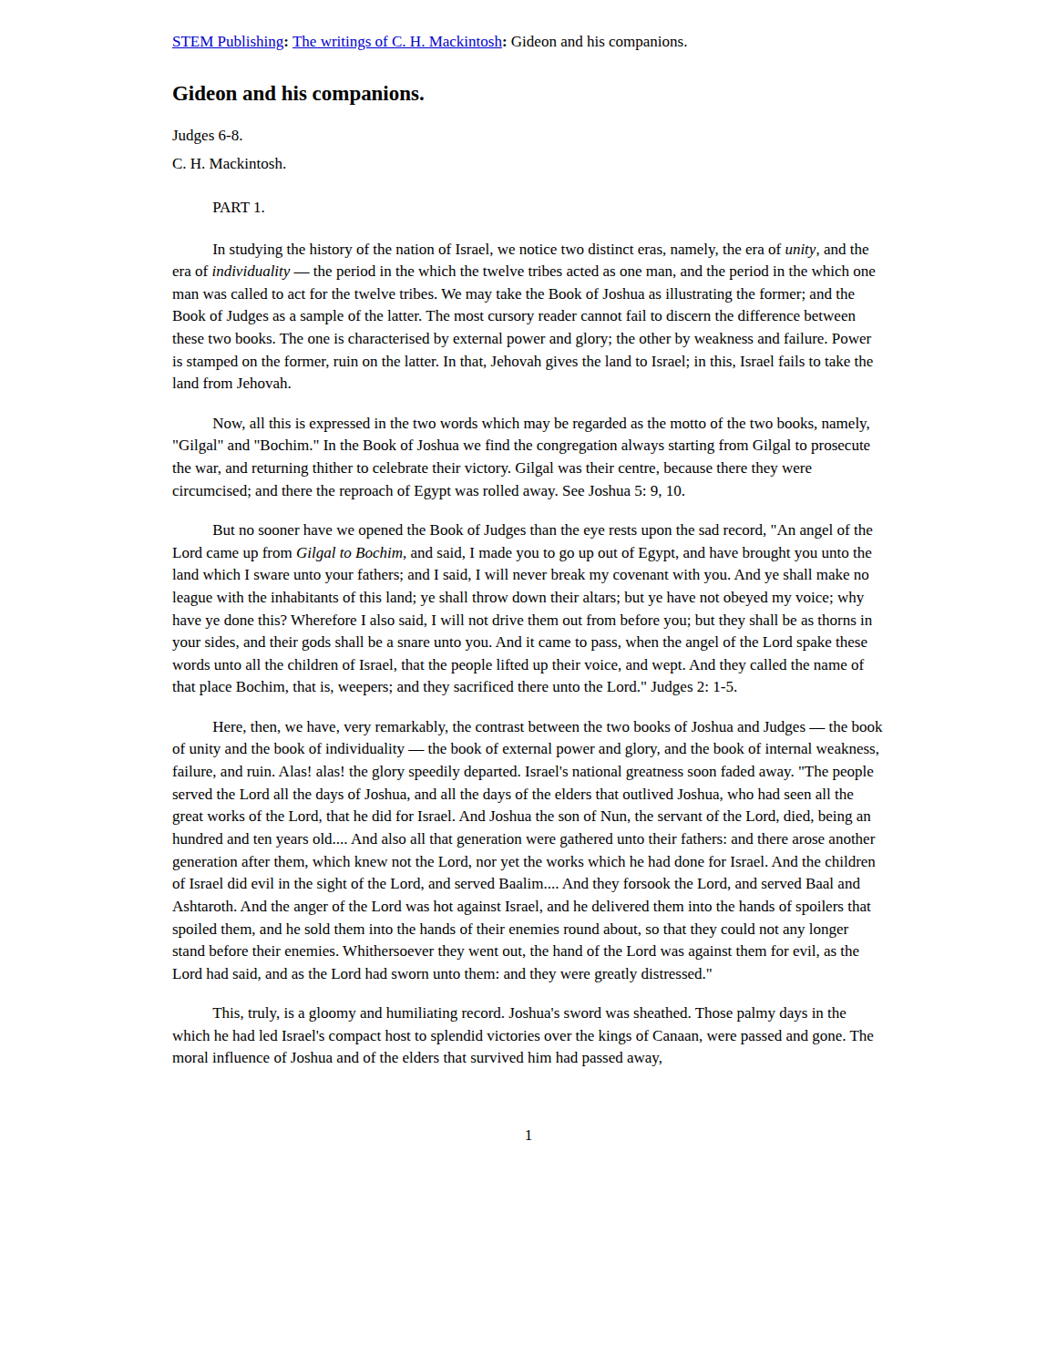STEM Publishing: The writings of C. H. Mackintosh: Gideon and his companions.
Gideon and his companions.
Judges 6-8.
C. H. Mackintosh.
PART 1.
In studying the history of the nation of Israel, we notice two distinct eras, namely, the era of unity, and the era of individuality — the period in the which the twelve tribes acted as one man, and the period in the which one man was called to act for the twelve tribes. We may take the Book of Joshua as illustrating the former; and the Book of Judges as a sample of the latter. The most cursory reader cannot fail to discern the difference between these two books. The one is characterised by external power and glory; the other by weakness and failure. Power is stamped on the former, ruin on the latter. In that, Jehovah gives the land to Israel; in this, Israel fails to take the land from Jehovah.
Now, all this is expressed in the two words which may be regarded as the motto of the two books, namely, "Gilgal" and "Bochim." In the Book of Joshua we find the congregation always starting from Gilgal to prosecute the war, and returning thither to celebrate their victory. Gilgal was their centre, because there they were circumcised; and there the reproach of Egypt was rolled away. See Joshua 5: 9, 10.
But no sooner have we opened the Book of Judges than the eye rests upon the sad record, "An angel of the Lord came up from Gilgal to Bochim, and said, I made you to go up out of Egypt, and have brought you unto the land which I sware unto your fathers; and I said, I will never break my covenant with you. And ye shall make no league with the inhabitants of this land; ye shall throw down their altars; but ye have not obeyed my voice; why have ye done this? Wherefore I also said, I will not drive them out from before you; but they shall be as thorns in your sides, and their gods shall be a snare unto you. And it came to pass, when the angel of the Lord spake these words unto all the children of Israel, that the people lifted up their voice, and wept. And they called the name of that place Bochim, that is, weepers; and they sacrificed there unto the Lord." Judges 2: 1-5.
Here, then, we have, very remarkably, the contrast between the two books of Joshua and Judges — the book of unity and the book of individuality — the book of external power and glory, and the book of internal weakness, failure, and ruin. Alas! alas! the glory speedily departed. Israel's national greatness soon faded away. "The people served the Lord all the days of Joshua, and all the days of the elders that outlived Joshua, who had seen all the great works of the Lord, that he did for Israel. And Joshua the son of Nun, the servant of the Lord, died, being an hundred and ten years old.... And also all that generation were gathered unto their fathers: and there arose another generation after them, which knew not the Lord, nor yet the works which he had done for Israel. And the children of Israel did evil in the sight of the Lord, and served Baalim.... And they forsook the Lord, and served Baal and Ashtaroth. And the anger of the Lord was hot against Israel, and he delivered them into the hands of spoilers that spoiled them, and he sold them into the hands of their enemies round about, so that they could not any longer stand before their enemies. Whithersoever they went out, the hand of the Lord was against them for evil, as the Lord had said, and as the Lord had sworn unto them: and they were greatly distressed."
This, truly, is a gloomy and humiliating record. Joshua's sword was sheathed. Those palmy days in the which he had led Israel's compact host to splendid victories over the kings of Canaan, were passed and gone. The moral influence of Joshua and of the elders that survived him had passed away,
1